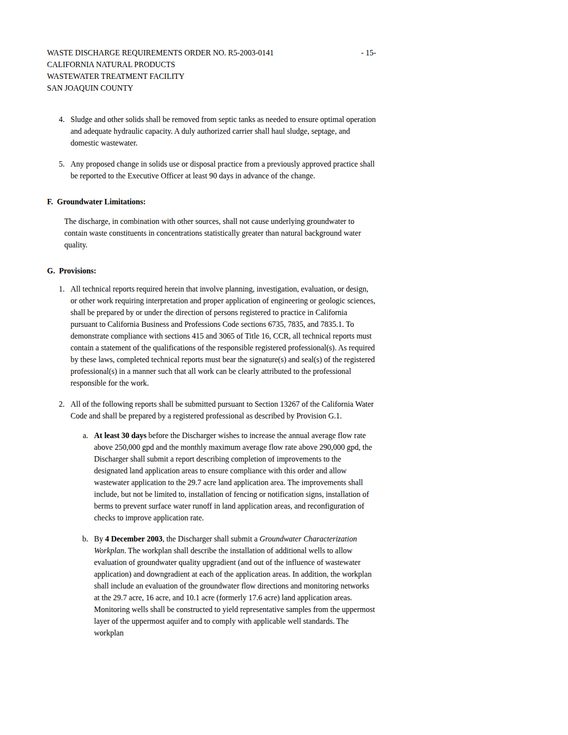WASTE DISCHARGE REQUIREMENTS ORDER NO. R5-2003-0141 - 15-
CALIFORNIA NATURAL PRODUCTS
WASTEWATER TREATMENT FACILITY
SAN JOAQUIN COUNTY
Sludge and other solids shall be removed from septic tanks as needed to ensure optimal operation and adequate hydraulic capacity. A duly authorized carrier shall haul sludge, septage, and domestic wastewater.
Any proposed change in solids use or disposal practice from a previously approved practice shall be reported to the Executive Officer at least 90 days in advance of the change.
F. Groundwater Limitations:
The discharge, in combination with other sources, shall not cause underlying groundwater to contain waste constituents in concentrations statistically greater than natural background water quality.
G. Provisions:
All technical reports required herein that involve planning, investigation, evaluation, or design, or other work requiring interpretation and proper application of engineering or geologic sciences, shall be prepared by or under the direction of persons registered to practice in California pursuant to California Business and Professions Code sections 6735, 7835, and 7835.1. To demonstrate compliance with sections 415 and 3065 of Title 16, CCR, all technical reports must contain a statement of the qualifications of the responsible registered professional(s). As required by these laws, completed technical reports must bear the signature(s) and seal(s) of the registered professional(s) in a manner such that all work can be clearly attributed to the professional responsible for the work.
All of the following reports shall be submitted pursuant to Section 13267 of the California Water Code and shall be prepared by a registered professional as described by Provision G.1.
At least 30 days before the Discharger wishes to increase the annual average flow rate above 250,000 gpd and the monthly maximum average flow rate above 290,000 gpd, the Discharger shall submit a report describing completion of improvements to the designated land application areas to ensure compliance with this order and allow wastewater application to the 29.7 acre land application area. The improvements shall include, but not be limited to, installation of fencing or notification signs, installation of berms to prevent surface water runoff in land application areas, and reconfiguration of checks to improve application rate.
By 4 December 2003, the Discharger shall submit a Groundwater Characterization Workplan. The workplan shall describe the installation of additional wells to allow evaluation of groundwater quality upgradient (and out of the influence of wastewater application) and downgradient at each of the application areas. In addition, the workplan shall include an evaluation of the groundwater flow directions and monitoring networks at the 29.7 acre, 16 acre, and 10.1 acre (formerly 17.6 acre) land application areas. Monitoring wells shall be constructed to yield representative samples from the uppermost layer of the uppermost aquifer and to comply with applicable well standards. The workplan